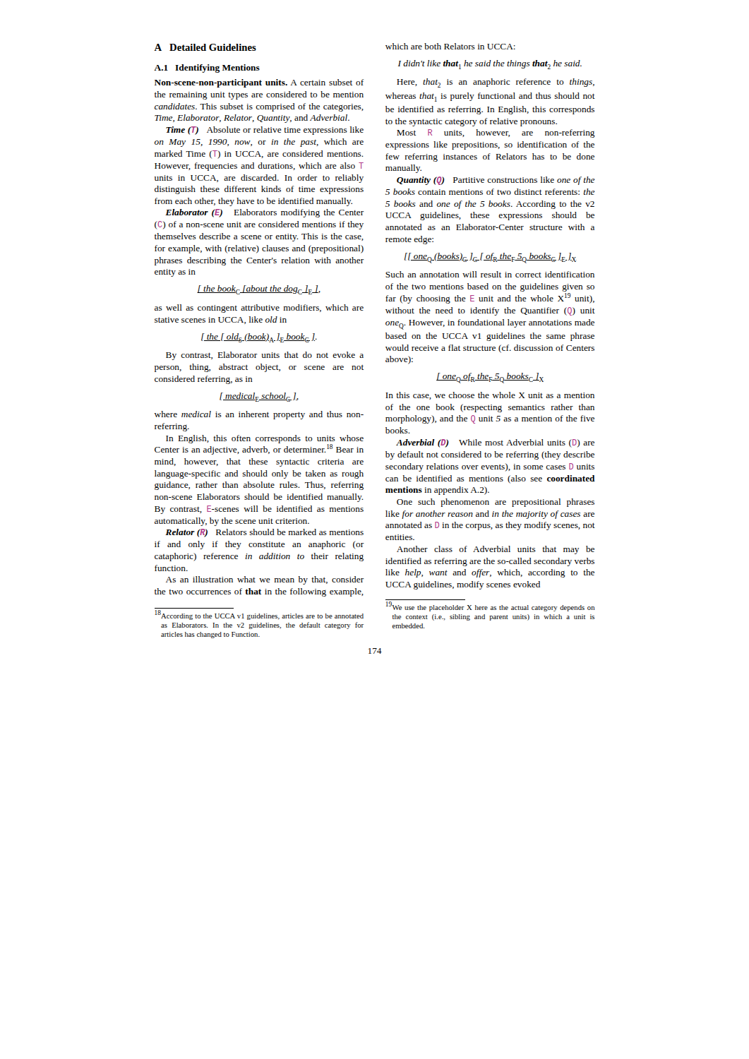A Detailed Guidelines
A.1 Identifying Mentions
Non-scene-non-participant units. A certain subset of the remaining unit types are considered to be mention candidates. This subset is comprised of the categories, Time, Elaborator, Relator, Quantity, and Adverbial.
Time (T) Absolute or relative time expressions like on May 15, 1990, now, or in the past, which are marked Time (T) in UCCA, are considered mentions. However, frequencies and durations, which are also T units in UCCA, are discarded. In order to reliably distinguish these different kinds of time expressions from each other, they have to be identified manually.
Elaborator (E) Elaborators modifying the Center (C) of a non-scene unit are considered mentions if they themselves describe a scene or entity. This is the case, for example, with (relative) clauses and (prepositional) phrases describing the Center's relation with another entity as in
[ the bookC [about the dogC ]E ],
as well as contingent attributive modifiers, which are stative scenes in UCCA, like old in
[ the [ oldS (book)A ]E bookC ].
By contrast, Elaborator units that do not evoke a person, thing, abstract object, or scene are not considered referring, as in
[ medicalE schoolC ],
where medical is an inherent property and thus non-referring.
In English, this often corresponds to units whose Center is an adjective, adverb, or determiner.18 Bear in mind, however, that these syntactic criteria are language-specific and should only be taken as rough guidance, rather than absolute rules. Thus, referring non-scene Elaborators should be identified manually. By contrast, E-scenes will be identified as mentions automatically, by the scene unit criterion.
Relator (R) Relators should be marked as mentions if and only if they constitute an anaphoric (or cataphoric) reference in addition to their relating function.
As an illustration what we mean by that, consider the two occurrences of that in the following example, which are both Relators in UCCA:
I didn't like that1 he said the things that2 he said.
Here, that2 is an anaphoric reference to things, whereas that1 is purely functional and thus should not be identified as referring. In English, this corresponds to the syntactic category of relative pronouns.
Most R units, however, are non-referring expressions like prepositions, so identification of the few referring instances of Relators has to be done manually.
Quantity (Q) Partitive constructions like one of the 5 books contain mentions of two distinct referents: the 5 books and one of the 5 books. According to the v2 UCCA guidelines, these expressions should be annotated as an Elaborator-Center structure with a remote edge:
[[ oneQ (books)C ]C [ ofR theF 5Q booksC ]E ]X
Such an annotation will result in correct identification of the two mentions based on the guidelines given so far (by choosing the E unit and the whole X19 unit), without the need to identify the Quantifier (Q) unit oneQ. However, in foundational layer annotations made based on the UCCA v1 guidelines the same phrase would receive a flat structure (cf. discussion of Centers above):
[ oneQ ofR theF 5Q booksC ]X
In this case, we choose the whole X unit as a mention of the one book (respecting semantics rather than morphology), and the Q unit 5 as a mention of the five books.
Adverbial (D) While most Adverbial units (D) are by default not considered to be referring (they describe secondary relations over events), in some cases D units can be identified as mentions (also see coordinated mentions in appendix A.2).
One such phenomenon are prepositional phrases like for another reason and in the majority of cases are annotated as D in the corpus, as they modify scenes, not entities.
Another class of Adverbial units that may be identified as referring are the so-called secondary verbs like help, want and offer, which, according to the UCCA guidelines, modify scenes evoked
18According to the UCCA v1 guidelines, articles are to be annotated as Elaborators. In the v2 guidelines, the default category for articles has changed to Function.
19We use the placeholder X here as the actual category depends on the context (i.e., sibling and parent units) in which a unit is embedded.
174